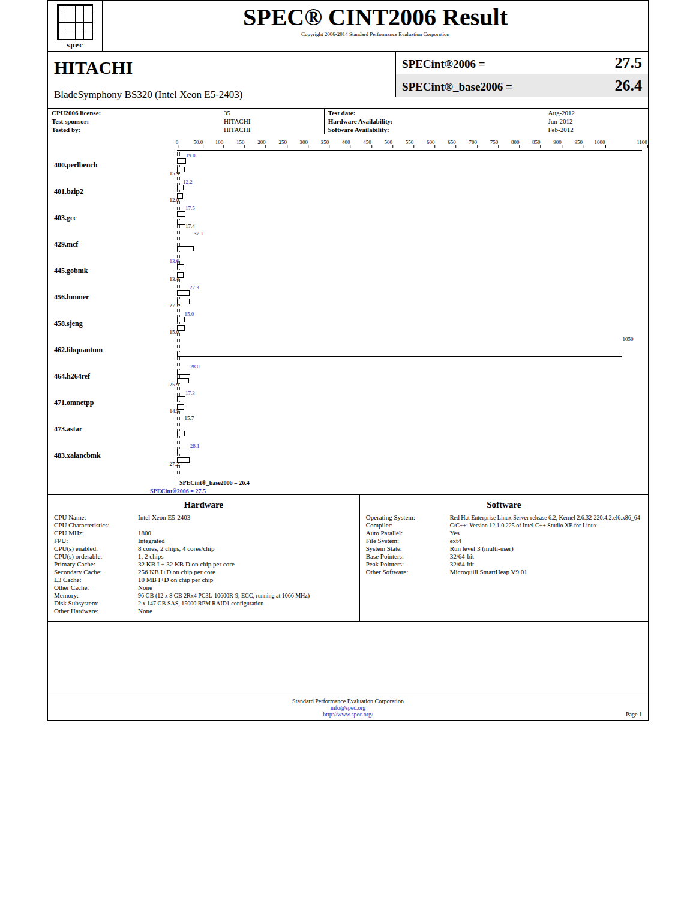spec
SPEC® CINT2006 Result
Copyright 2006-2014 Standard Performance Evaluation Corporation
HITACHI
BladeSymphony BS320 (Intel Xeon E5-2403)
SPECint®2006 = 27.5
SPECint®_base2006 = 26.4
| CPU2006 license: | 35 | Test date: | Aug-2012 |
| Test sponsor: | HITACHI | Hardware Availability: | Jun-2012 |
| Tested by: | HITACHI | Software Availability: | Feb-2012 |
0 50.0 100 150 200 250 300 350 400 450 500 550 600 650 700 750 800 850 900 950 1000 1100
400.perlbench
19.0
15.9
401.bzip2
12.2
12.0
403.gcc
17.5
17.4
429.mcf
37.1
445.gobmk
13.6
13.4
456.hmmer
27.3
27.2
458.sjeng
15.0
15.0
462.libquantum
1050
464.h264ref
28.0
25.9
471.omnetpp
17.3
14.5
473.astar
15.7
483.xalancbmk
28.1
27.2
SPECint®_base2006 = 26.4
SPECint®2006 = 27.5
Hardware
CPU Name:
Intel Xeon E5-2403
CPU Characteristics:
CPU MHz:
1800
FPU:
Integrated
CPU(s) enabled:
8 cores, 2 chips, 4 cores/chip
CPU(s) orderable:
1, 2 chips
Primary Cache:
32 KB I + 32 KB D on chip per core
Secondary Cache:
256 KB I+D on chip per core
L3 Cache:
10 MB I+D on chip per chip
Other Cache:
None
Memory:
96 GB (12 x 8 GB 2Rx4 PC3L-10600R-9, ECC, running at 1066 MHz)
Disk Subsystem:
2 x 147 GB SAS, 15000 RPM RAID1 configuration
Other Hardware:
None
Software
Operating System:
Red Hat Enterprise Linux Server release 6.2, Kernel 2.6.32-220.4.2.el6.x86_64
Compiler:
C/C++: Version 12.1.0.225 of Intel C++ Studio XE for Linux
Auto Parallel:
Yes
File System:
ext4
System State:
Run level 3 (multi-user)
Base Pointers:
32/64-bit
Peak Pointers:
32/64-bit
Other Software:
Microquill SmartHeap V9.01
Standard Performance Evaluation Corporation
info@spec.org
http://www.spec.org/ Page 1